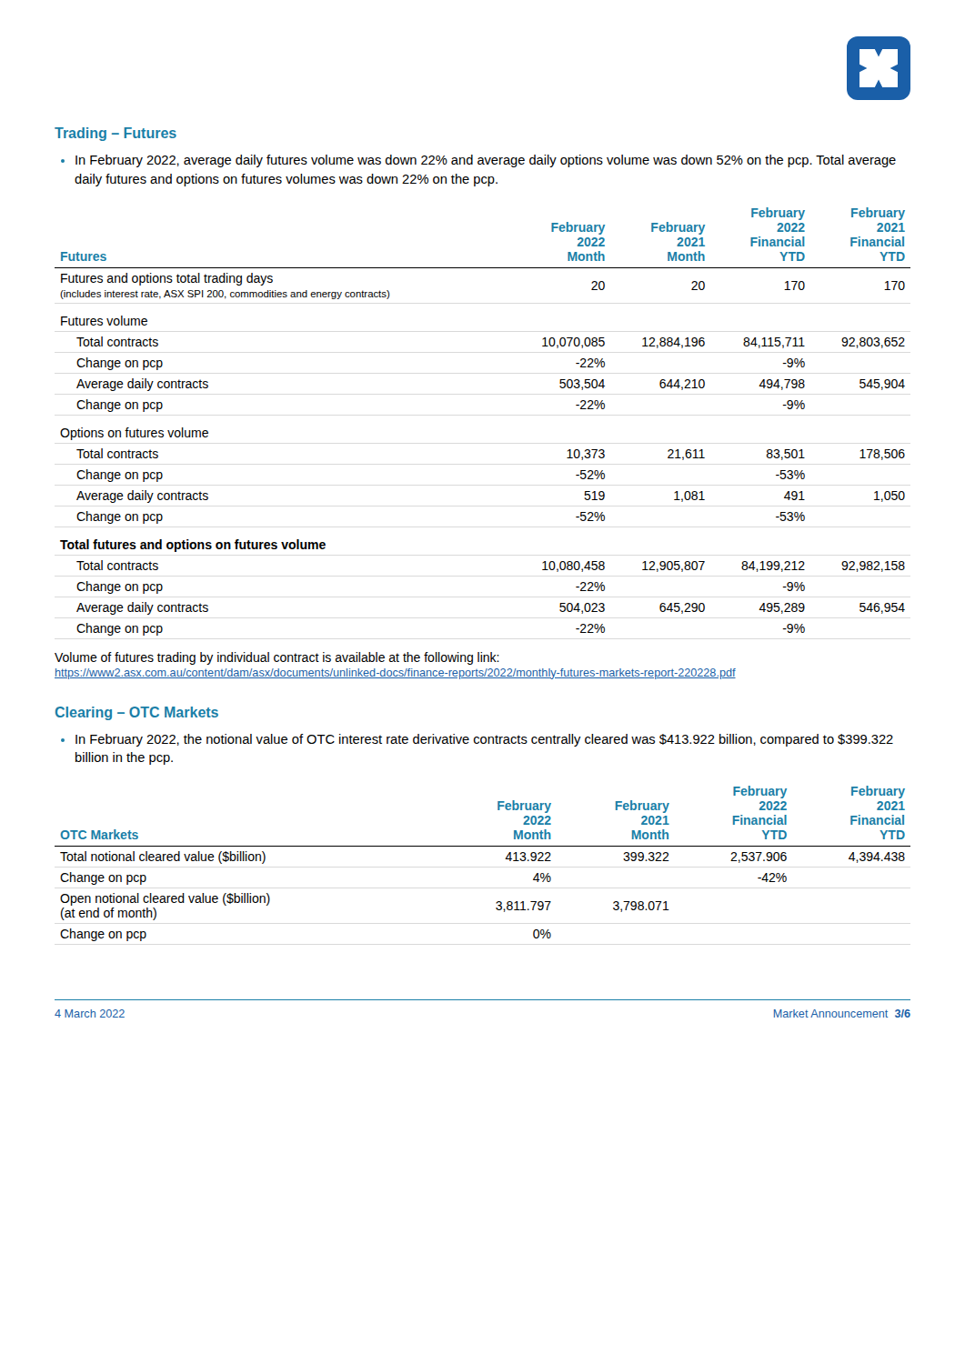Trading – Futures
In February 2022, average daily futures volume was down 22% and average daily options volume was down 52% on the pcp. Total average daily futures and options on futures volumes was down 22% on the pcp.
| Futures | February 2022 Month | February 2021 Month | February 2022 Financial YTD | February 2021 Financial YTD |
| --- | --- | --- | --- | --- |
| Futures and options total trading days (includes interest rate, ASX SPI 200, commodities and energy contracts) | 20 | 20 | 170 | 170 |
| Futures volume | | | | |
| Total contracts | 10,070,085 | 12,884,196 | 84,115,711 | 92,803,652 |
| Change on pcp | -22% | | -9% | |
| Average daily contracts | 503,504 | 644,210 | 494,798 | 545,904 |
| Change on pcp | -22% | | -9% | |
| Options on futures volume | | | | |
| Total contracts | 10,373 | 21,611 | 83,501 | 178,506 |
| Change on pcp | -52% | | -53% | |
| Average daily contracts | 519 | 1,081 | 491 | 1,050 |
| Change on pcp | -52% | | -53% | |
| Total futures and options on futures volume | | | | |
| Total contracts | 10,080,458 | 12,905,807 | 84,199,212 | 92,982,158 |
| Change on pcp | -22% | | -9% | |
| Average daily contracts | 504,023 | 645,290 | 495,289 | 546,954 |
| Change on pcp | -22% | | -9% | |
Volume of futures trading by individual contract is available at the following link:
https://www2.asx.com.au/content/dam/asx/documents/unlinked-docs/finance-reports/2022/monthly-futures-markets-report-220228.pdf
Clearing – OTC Markets
In February 2022, the notional value of OTC interest rate derivative contracts centrally cleared was $413.922 billion, compared to $399.322 billion in the pcp.
| OTC Markets | February 2022 Month | February 2021 Month | February 2022 Financial YTD | February 2021 Financial YTD |
| --- | --- | --- | --- | --- |
| Total notional cleared value ($billion) | 413.922 | 399.322 | 2,537.906 | 4,394.438 |
| Change on pcp | 4% | | -42% | |
| Open notional cleared value ($billion) (at end of month) | 3,811.797 | 3,798.071 | | |
| Change on pcp | 0% | | | |
4 March 2022
Market Announcement 3/6